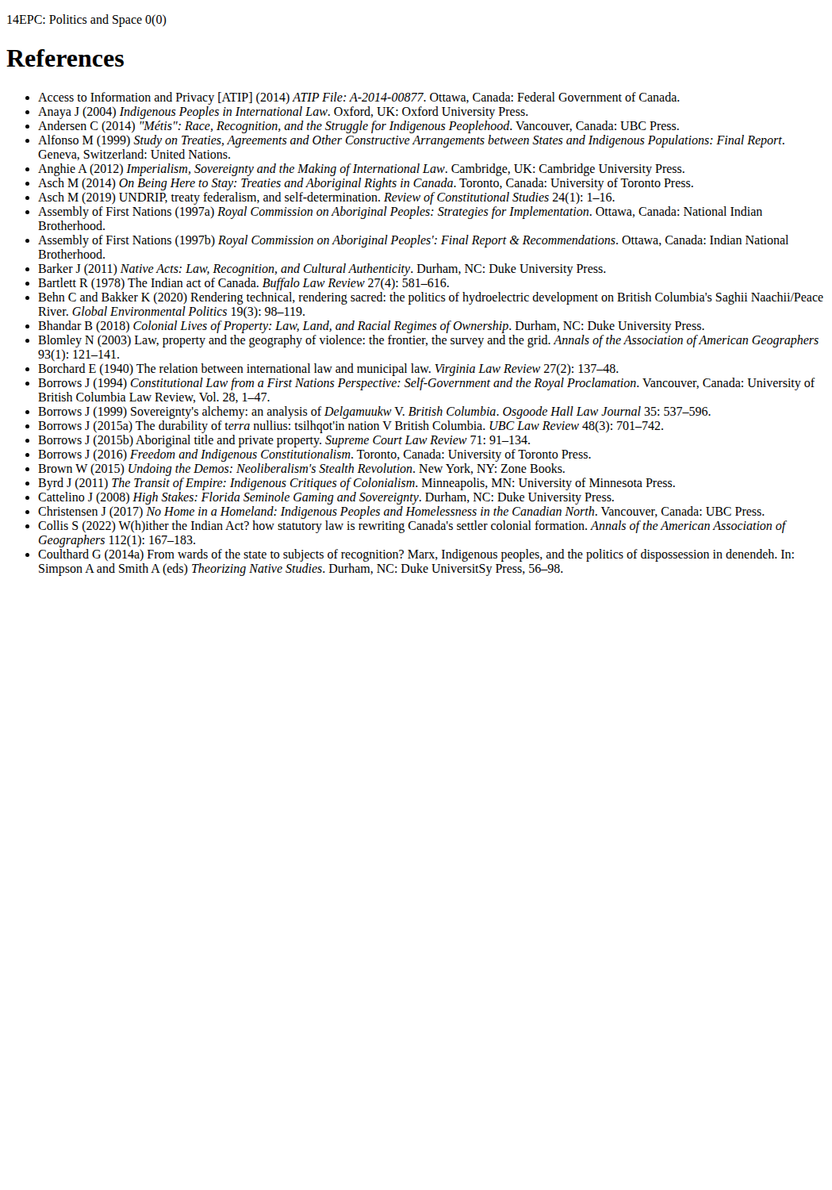14EPC: Politics and Space 0(0)
References
Access to Information and Privacy [ATIP] (2014) ATIP File: A-2014-00877. Ottawa, Canada: Federal Government of Canada.
Anaya J (2004) Indigenous Peoples in International Law. Oxford, UK: Oxford University Press.
Andersen C (2014) "Métis": Race, Recognition, and the Struggle for Indigenous Peoplehood. Vancouver, Canada: UBC Press.
Alfonso M (1999) Study on Treaties, Agreements and Other Constructive Arrangements between States and Indigenous Populations: Final Report. Geneva, Switzerland: United Nations.
Anghie A (2012) Imperialism, Sovereignty and the Making of International Law. Cambridge, UK: Cambridge University Press.
Asch M (2014) On Being Here to Stay: Treaties and Aboriginal Rights in Canada. Toronto, Canada: University of Toronto Press.
Asch M (2019) UNDRIP, treaty federalism, and self-determination. Review of Constitutional Studies 24(1): 1–16.
Assembly of First Nations (1997a) Royal Commission on Aboriginal Peoples: Strategies for Implementation. Ottawa, Canada: National Indian Brotherhood.
Assembly of First Nations (1997b) Royal Commission on Aboriginal Peoples': Final Report & Recommendations. Ottawa, Canada: Indian National Brotherhood.
Barker J (2011) Native Acts: Law, Recognition, and Cultural Authenticity. Durham, NC: Duke University Press.
Bartlett R (1978) The Indian act of Canada. Buffalo Law Review 27(4): 581–616.
Behn C and Bakker K (2020) Rendering technical, rendering sacred: the politics of hydroelectric development on British Columbia's Saghii Naachii/Peace River. Global Environmental Politics 19(3): 98–119.
Bhandar B (2018) Colonial Lives of Property: Law, Land, and Racial Regimes of Ownership. Durham, NC: Duke University Press.
Blomley N (2003) Law, property and the geography of violence: the frontier, the survey and the grid. Annals of the Association of American Geographers 93(1): 121–141.
Borchard E (1940) The relation between international law and municipal law. Virginia Law Review 27(2): 137–48.
Borrows J (1994) Constitutional Law from a First Nations Perspective: Self-Government and the Royal Proclamation. Vancouver, Canada: University of British Columbia Law Review, Vol. 28, 1–47.
Borrows J (1999) Sovereignty's alchemy: an analysis of Delgamuukw V. British Columbia. Osgoode Hall Law Journal 35: 537–596.
Borrows J (2015a) The durability of terra nullius: tsilhqot'in nation V British Columbia. UBC Law Review 48(3): 701–742.
Borrows J (2015b) Aboriginal title and private property. Supreme Court Law Review 71: 91–134.
Borrows J (2016) Freedom and Indigenous Constitutionalism. Toronto, Canada: University of Toronto Press.
Brown W (2015) Undoing the Demos: Neoliberalism's Stealth Revolution. New York, NY: Zone Books.
Byrd J (2011) The Transit of Empire: Indigenous Critiques of Colonialism. Minneapolis, MN: University of Minnesota Press.
Cattelino J (2008) High Stakes: Florida Seminole Gaming and Sovereignty. Durham, NC: Duke University Press.
Christensen J (2017) No Home in a Homeland: Indigenous Peoples and Homelessness in the Canadian North. Vancouver, Canada: UBC Press.
Collis S (2022) W(h)ither the Indian Act? how statutory law is rewriting Canada's settler colonial formation. Annals of the American Association of Geographers 112(1): 167–183.
Coulthard G (2014a) From wards of the state to subjects of recognition? Marx, Indigenous peoples, and the politics of dispossession in denendeh. In: Simpson A and Smith A (eds) Theorizing Native Studies. Durham, NC: Duke UniversitSy Press, 56–98.